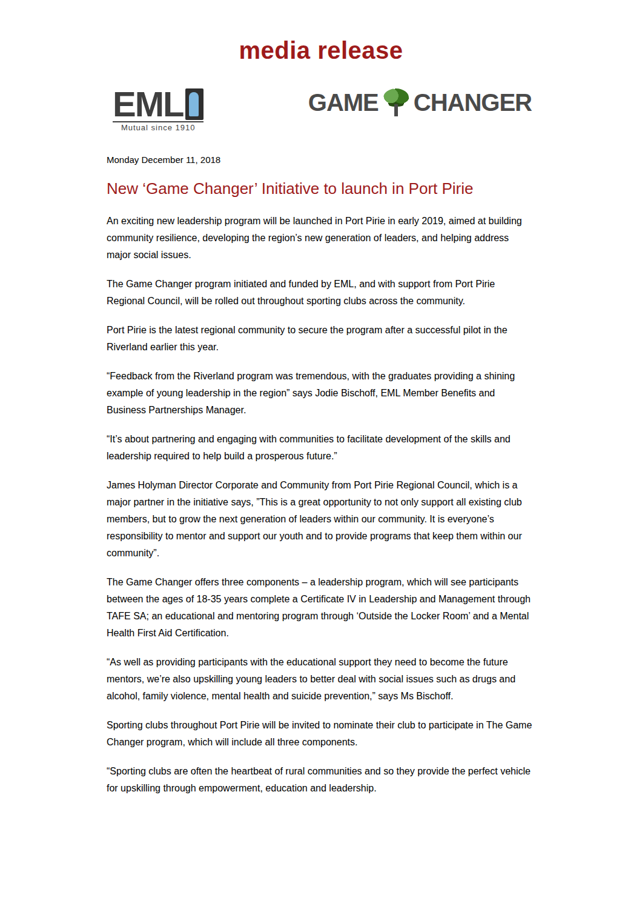media release
EML
Mutual since 1910
GAME CHANGER
Monday December 11, 2018
New ‘Game Changer’ Initiative to launch in Port Pirie
An exciting new leadership program will be launched in Port Pirie in early 2019, aimed at building community resilience, developing the region’s new generation of leaders, and helping address major social issues.
The Game Changer program initiated and funded by EML, and with support from Port Pirie Regional Council, will be rolled out throughout sporting clubs across the community.
Port Pirie is the latest regional community to secure the program after a successful pilot in the Riverland earlier this year.
“Feedback from the Riverland program was tremendous, with the graduates providing a shining example of young leadership in the region” says Jodie Bischoff, EML Member Benefits and Business Partnerships Manager.
“It’s about partnering and engaging with communities to facilitate development of the skills and leadership required to help build a prosperous future.”
James Holyman Director Corporate and Community from Port Pirie Regional Council, which is a major partner in the initiative says, ”This is a great opportunity to not only support all existing club members, but to grow the next generation of leaders within our community. It is everyone’s responsibility to mentor and support our youth and to provide programs that keep them within our community”.
The Game Changer offers three components – a leadership program, which will see participants between the ages of 18-35 years complete a Certificate IV in Leadership and Management through TAFE SA; an educational and mentoring program through ‘Outside the Locker Room’ and a Mental Health First Aid Certification.
“As well as providing participants with the educational support they need to become the future mentors, we’re also upskilling young leaders to better deal with social issues such as drugs and alcohol, family violence, mental health and suicide prevention,” says Ms Bischoff.
Sporting clubs throughout Port Pirie will be invited to nominate their club to participate in The Game Changer program, which will include all three components.
“Sporting clubs are often the heartbeat of rural communities and so they provide the perfect vehicle for upskilling through empowerment, education and leadership.